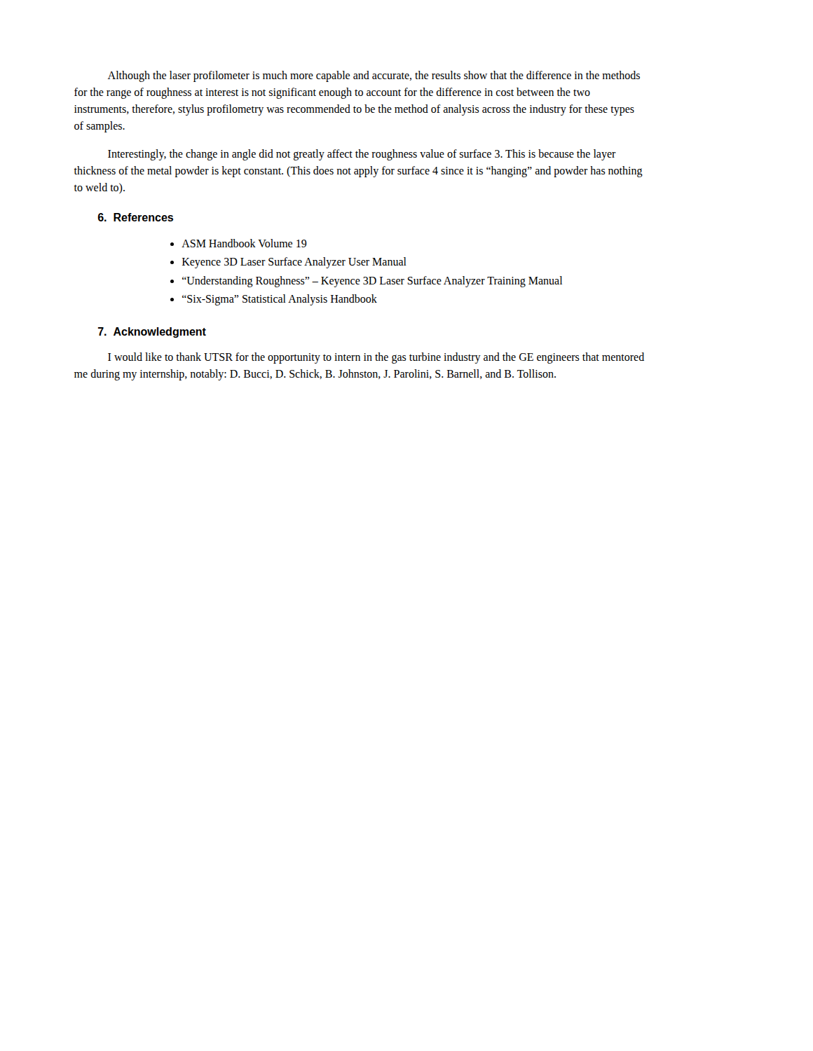Although the laser profilometer is much more capable and accurate, the results show that the difference in the methods for the range of roughness at interest is not significant enough to account for the difference in cost between the two instruments, therefore, stylus profilometry was recommended to be the method of analysis across the industry for these types of samples.
Interestingly, the change in angle did not greatly affect the roughness value of surface 3. This is because the layer thickness of the metal powder is kept constant. (This does not apply for surface 4 since it is “hanging” and powder has nothing to weld to).
6. References
ASM Handbook Volume 19
Keyence 3D Laser Surface Analyzer User Manual
“Understanding Roughness” – Keyence 3D Laser Surface Analyzer Training Manual
“Six-Sigma” Statistical Analysis Handbook
7. Acknowledgment
I would like to thank UTSR for the opportunity to intern in the gas turbine industry and the GE engineers that mentored me during my internship, notably: D. Bucci, D. Schick, B. Johnston, J. Parolini, S. Barnell, and B. Tollison.